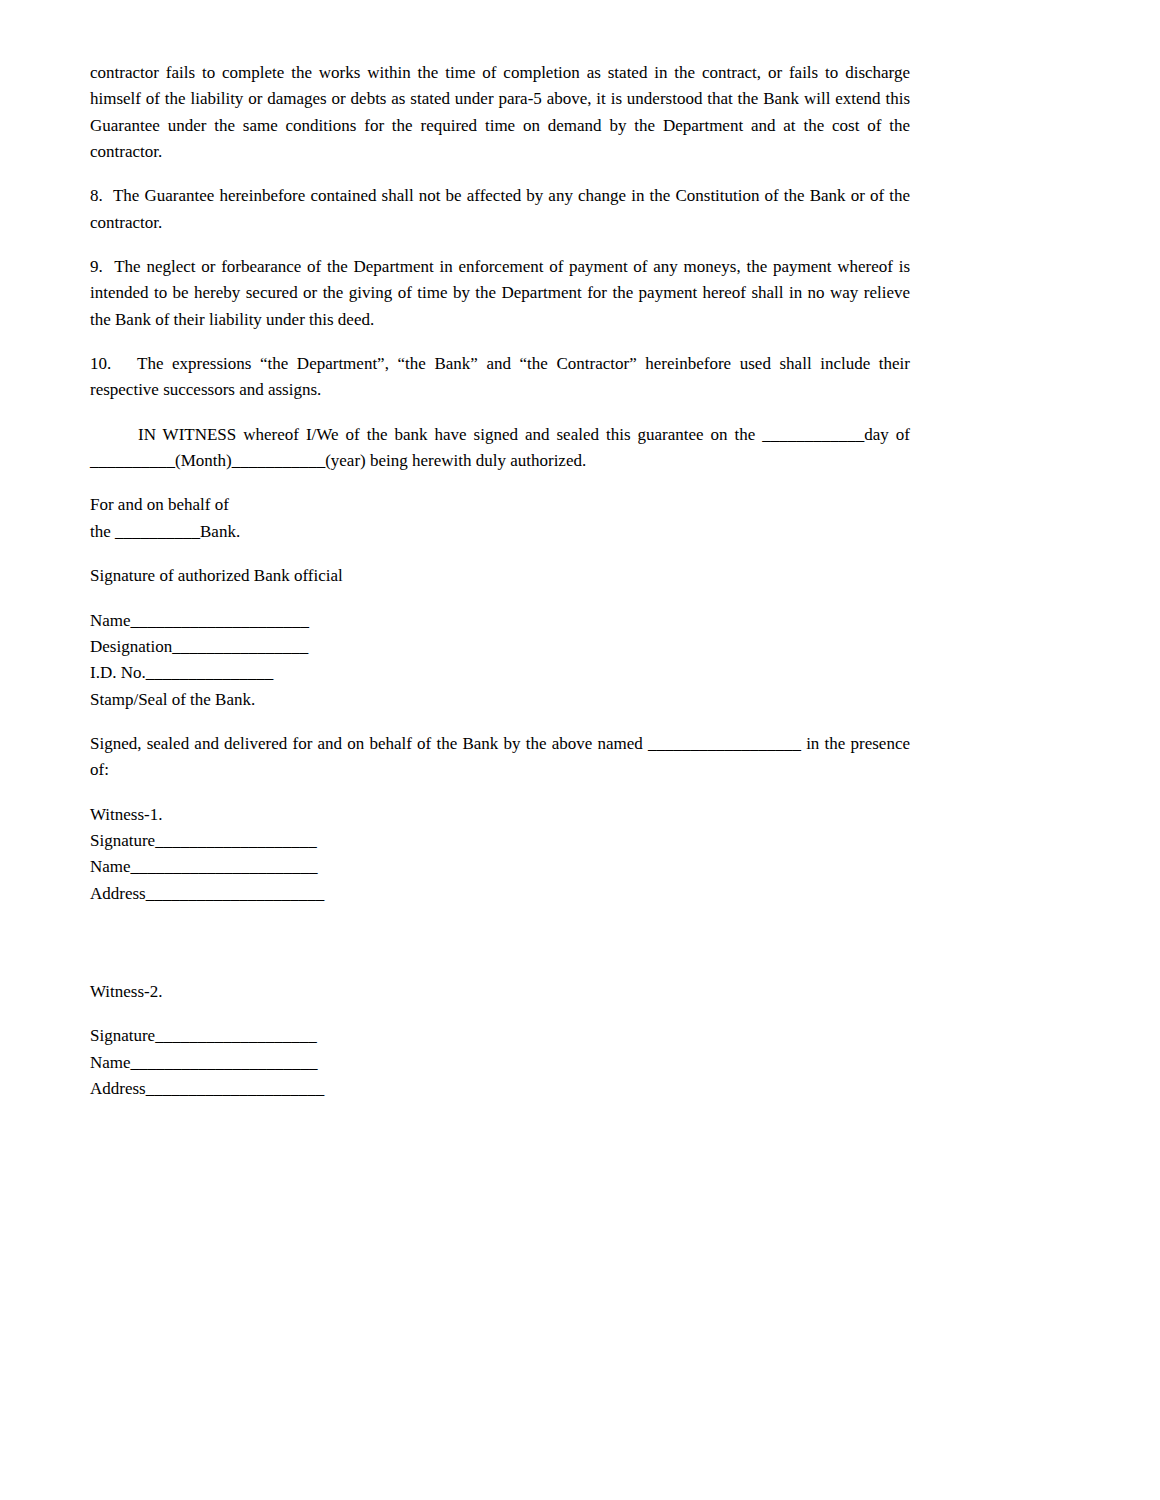contractor fails to complete the works within the time of completion as stated in the contract, or fails to discharge himself of the liability or damages or debts as stated under para-5 above, it is understood that the Bank will extend this Guarantee under the same conditions for the required time on demand by the Department and at the cost of the contractor.
8. The Guarantee hereinbefore contained shall not be affected by any change in the Constitution of the Bank or of the contractor.
9. The neglect or forbearance of the Department in enforcement of payment of any moneys, the payment whereof is intended to be hereby secured or the giving of time by the Department for the payment hereof shall in no way relieve the Bank of their liability under this deed.
10. The expressions “the Department”, “the Bank” and “the Contractor” hereinbefore used shall include their respective successors and assigns.
IN WITNESS whereof I/We of the bank have signed and sealed this guarantee on the ____________day of __________(Month)___________(year) being herewith duly authorized.
For and on behalf of
the __________Bank.
Signature of authorized Bank official
Name_____________________
Designation________________
I.D. No._______________
Stamp/Seal of the Bank.
Signed, sealed and delivered for and on behalf of the Bank by the above named __________________ in the presence of:
Witness-1.
Signature___________________
Name______________________
Address_____________________
Witness-2.
Signature___________________
Name______________________
Address_____________________